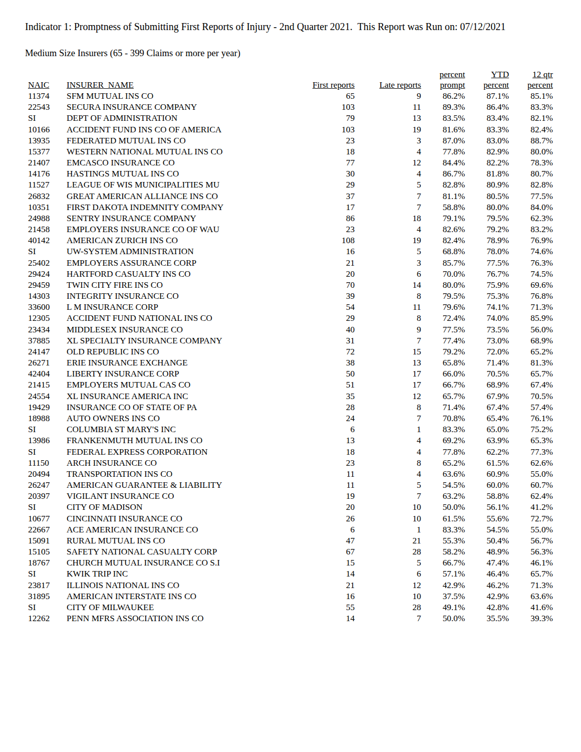Indicator 1: Promptness of Submitting First Reports of Injury - 2nd Quarter 2021. This Report was Run on: 07/12/2021
Medium Size Insurers (65 - 399 Claims or more per year)
| | | | | percent | YTD | 12 qtr |
| --- | --- | --- | --- | --- | --- | --- |
| NAIC | INSURER NAME | First reports | Late reports | prompt | percent | percent |
| 11374 | SFM MUTUAL INS CO | 65 | 9 | 86.2% | 87.1% | 85.1% |
| 22543 | SECURA INSURANCE COMPANY | 103 | 11 | 89.3% | 86.4% | 83.3% |
| SI | DEPT OF ADMINISTRATION | 79 | 13 | 83.5% | 83.4% | 82.1% |
| 10166 | ACCIDENT FUND INS CO OF AMERICA | 103 | 19 | 81.6% | 83.3% | 82.4% |
| 13935 | FEDERATED MUTUAL INS CO | 23 | 3 | 87.0% | 83.0% | 88.7% |
| 15377 | WESTERN NATIONAL MUTUAL INS CO | 18 | 4 | 77.8% | 82.9% | 80.0% |
| 21407 | EMCASCO INSURANCE CO | 77 | 12 | 84.4% | 82.2% | 78.3% |
| 14176 | HASTINGS MUTUAL INS CO | 30 | 4 | 86.7% | 81.8% | 80.7% |
| 11527 | LEAGUE OF WIS MUNICIPALITIES MU | 29 | 5 | 82.8% | 80.9% | 82.8% |
| 26832 | GREAT AMERICAN ALLIANCE INS CO | 37 | 7 | 81.1% | 80.5% | 77.5% |
| 10351 | FIRST DAKOTA INDEMNITY COMPANY | 17 | 7 | 58.8% | 80.0% | 84.0% |
| 24988 | SENTRY INSURANCE COMPANY | 86 | 18 | 79.1% | 79.5% | 62.3% |
| 21458 | EMPLOYERS INSURANCE CO OF WAU | 23 | 4 | 82.6% | 79.2% | 83.2% |
| 40142 | AMERICAN ZURICH INS CO | 108 | 19 | 82.4% | 78.9% | 76.9% |
| SI | UW-SYSTEM ADMINISTRATION | 16 | 5 | 68.8% | 78.0% | 74.6% |
| 25402 | EMPLOYERS ASSURANCE CORP | 21 | 3 | 85.7% | 77.5% | 76.3% |
| 29424 | HARTFORD CASUALTY INS CO | 20 | 6 | 70.0% | 76.7% | 74.5% |
| 29459 | TWIN CITY FIRE INS CO | 70 | 14 | 80.0% | 75.9% | 69.6% |
| 14303 | INTEGRITY INSURANCE CO | 39 | 8 | 79.5% | 75.3% | 76.8% |
| 33600 | L M INSURANCE CORP | 54 | 11 | 79.6% | 74.1% | 71.3% |
| 12305 | ACCIDENT FUND NATIONAL INS CO | 29 | 8 | 72.4% | 74.0% | 85.9% |
| 23434 | MIDDLESEX INSURANCE CO | 40 | 9 | 77.5% | 73.5% | 56.0% |
| 37885 | XL SPECIALTY INSURANCE COMPANY | 31 | 7 | 77.4% | 73.0% | 68.9% |
| 24147 | OLD REPUBLIC INS CO | 72 | 15 | 79.2% | 72.0% | 65.2% |
| 26271 | ERIE INSURANCE EXCHANGE | 38 | 13 | 65.8% | 71.4% | 81.3% |
| 42404 | LIBERTY INSURANCE CORP | 50 | 17 | 66.0% | 70.5% | 65.7% |
| 21415 | EMPLOYERS MUTUAL CAS CO | 51 | 17 | 66.7% | 68.9% | 67.4% |
| 24554 | XL INSURANCE AMERICA INC | 35 | 12 | 65.7% | 67.9% | 70.5% |
| 19429 | INSURANCE CO OF STATE OF PA | 28 | 8 | 71.4% | 67.4% | 57.4% |
| 18988 | AUTO OWNERS INS CO | 24 | 7 | 70.8% | 65.4% | 76.1% |
| SI | COLUMBIA ST MARY'S INC | 6 | 1 | 83.3% | 65.0% | 75.2% |
| 13986 | FRANKENMUTH MUTUAL INS CO | 13 | 4 | 69.2% | 63.9% | 65.3% |
| SI | FEDERAL EXPRESS CORPORATION | 18 | 4 | 77.8% | 62.2% | 77.3% |
| 11150 | ARCH INSURANCE CO | 23 | 8 | 65.2% | 61.5% | 62.6% |
| 20494 | TRANSPORTATION INS CO | 11 | 4 | 63.6% | 60.9% | 55.0% |
| 26247 | AMERICAN GUARANTEE & LIABILITY | 11 | 5 | 54.5% | 60.0% | 60.7% |
| 20397 | VIGILANT INSURANCE CO | 19 | 7 | 63.2% | 58.8% | 62.4% |
| SI | CITY OF MADISON | 20 | 10 | 50.0% | 56.1% | 41.2% |
| 10677 | CINCINNATI INSURANCE CO | 26 | 10 | 61.5% | 55.6% | 72.7% |
| 22667 | ACE AMERICAN INSURANCE CO | 6 | 1 | 83.3% | 54.5% | 55.0% |
| 15091 | RURAL MUTUAL INS CO | 47 | 21 | 55.3% | 50.4% | 56.7% |
| 15105 | SAFETY NATIONAL CASUALTY CORP | 67 | 28 | 58.2% | 48.9% | 56.3% |
| 18767 | CHURCH MUTUAL INSURANCE CO S.I | 15 | 5 | 66.7% | 47.4% | 46.1% |
| SI | KWIK TRIP INC | 14 | 6 | 57.1% | 46.4% | 65.7% |
| 23817 | ILLINOIS NATIONAL INS CO | 21 | 12 | 42.9% | 46.2% | 71.3% |
| 31895 | AMERICAN INTERSTATE INS CO | 16 | 10 | 37.5% | 42.9% | 63.6% |
| SI | CITY OF MILWAUKEE | 55 | 28 | 49.1% | 42.8% | 41.6% |
| 12262 | PENN MFRS ASSOCIATION INS CO | 14 | 7 | 50.0% | 35.5% | 39.3% |